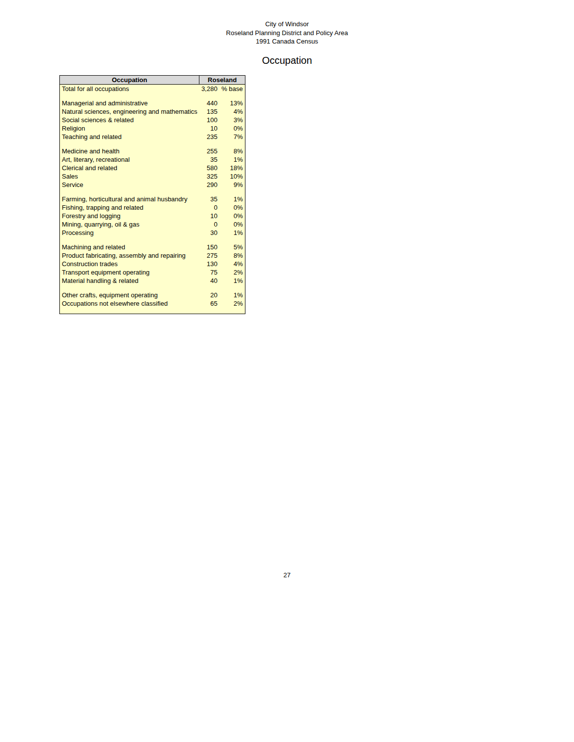City of Windsor
Roseland Planning District and Policy Area
1991 Canada Census
Occupation
| Occupation | Roseland |
| --- | --- |
| Total for all occupations | 3,280 | % base |
| Managerial and administrative | 440 | 13% |
| Natural sciences, engineering and mathematics | 135 | 4% |
| Social sciences & related | 100 | 3% |
| Religion | 10 | 0% |
| Teaching and related | 235 | 7% |
| Medicine and health | 255 | 8% |
| Art, literary, recreational | 35 | 1% |
| Clerical and related | 580 | 18% |
| Sales | 325 | 10% |
| Service | 290 | 9% |
| Farming, horticultural and animal husbandry | 35 | 1% |
| Fishing, trapping and related | 0 | 0% |
| Forestry and logging | 10 | 0% |
| Mining, quarrying, oil & gas | 0 | 0% |
| Processing | 30 | 1% |
| Machining and related | 150 | 5% |
| Product fabricating, assembly and repairing | 275 | 8% |
| Construction trades | 130 | 4% |
| Transport equipment operating | 75 | 2% |
| Material handling & related | 40 | 1% |
| Other crafts, equipment operating | 20 | 1% |
| Occupations not elsewhere classified | 65 | 2% |
27